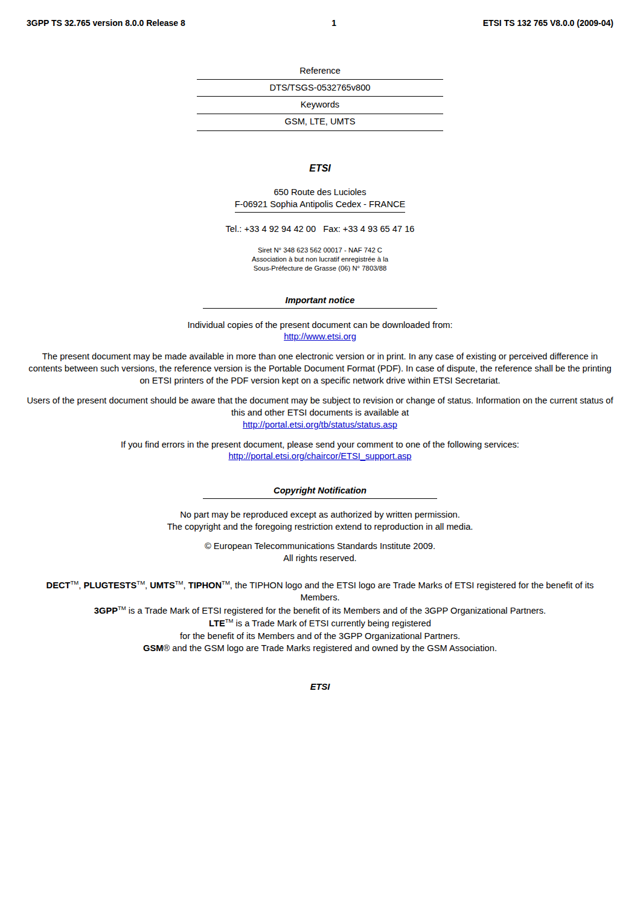3GPP TS 32.765 version 8.0.0 Release 8 1 ETSI TS 132 765 V8.0.0 (2009-04)
| Reference |
| DTS/TSGS-0532765v800 |
| Keywords |
| GSM, LTE, UMTS |
ETSI
650 Route des Lucioles
F-06921 Sophia Antipolis Cedex - FRANCE
Tel.: +33 4 92 94 42 00 Fax: +33 4 93 65 47 16
Siret N° 348 623 562 00017 - NAF 742 C
Association à but non lucratif enregistrée à la
Sous-Préfecture de Grasse (06) N° 7803/88
Important notice
Individual copies of the present document can be downloaded from:
http://www.etsi.org
The present document may be made available in more than one electronic version or in print. In any case of existing or perceived difference in contents between such versions, the reference version is the Portable Document Format (PDF). In case of dispute, the reference shall be the printing on ETSI printers of the PDF version kept on a specific network drive within ETSI Secretariat.
Users of the present document should be aware that the document may be subject to revision or change of status. Information on the current status of this and other ETSI documents is available at
http://portal.etsi.org/tb/status/status.asp
If you find errors in the present document, please send your comment to one of the following services:
http://portal.etsi.org/chaircor/ETSI_support.asp
Copyright Notification
No part may be reproduced except as authorized by written permission.
The copyright and the foregoing restriction extend to reproduction in all media.
© European Telecommunications Standards Institute 2009.
All rights reserved.
DECTTM, PLUGTESTSTM, UMTSTM, TIPHONTM, the TIPHON logo and the ETSI logo are Trade Marks of ETSI registered for the benefit of its Members.
3GPPTM is a Trade Mark of ETSI registered for the benefit of its Members and of the 3GPP Organizational Partners.
LTETM is a Trade Mark of ETSI currently being registered
for the benefit of its Members and of the 3GPP Organizational Partners.
GSM® and the GSM logo are Trade Marks registered and owned by the GSM Association.
ETSI